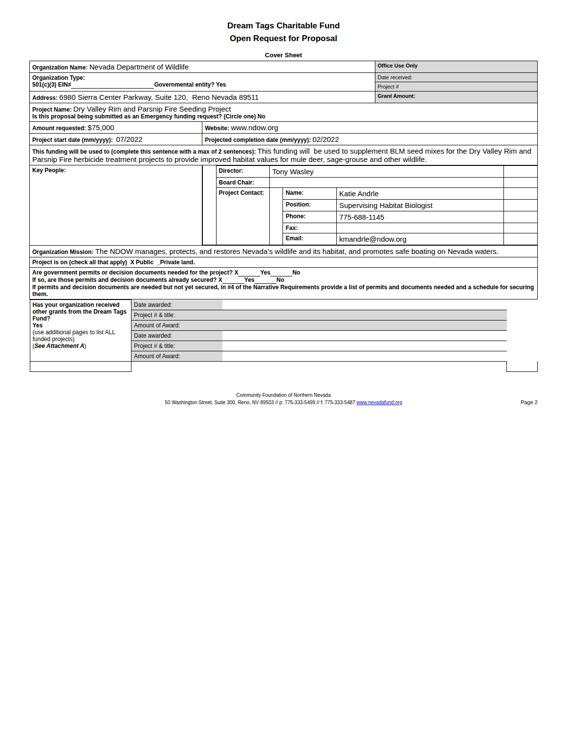Dream Tags Charitable Fund
Open Request for Proposal
Cover Sheet
| Organization Name: Nevada Department of Wildlife | Office Use Only |
| Organization Type: 501(c)(3) EIN# Governmental entity? Yes | Date received: |
| Project # |
| Address: 6980 Sierra Center Parkway, Suite 120, Reno Nevada 89511 | Grant Amount: |
| Project Name: Dry Valley Rim and Parsnip Fire Seeding Project Is this proposal being submitted as an Emergency funding request? (Circle one) No |
| Amount requested: $75,000 | Website: www.ndow.org |
| Project start date (mm/yyyy): 07/2022 | Projected completion date (mm/yyyy): 02/2022 |
| This funding will be used to (complete this sentence with a max of 2 sentences): This funding will be used to supplement BLM seed mixes for the Dry Valley Rim and Parsnip Fire herbicide treatment projects to provide improved habitat values for mule deer, sage-grouse and other wildlife. |
| Key People: | / / Director: / Tony Wasley / / / / Board Chair: / / / / / Project Contact: / / Name: / Katie Andrle / / / / / Position: / Supervising Habitat Biologist / / / / / Phone: / 775-688-1145 / / / / / Fax: / / / / / / Email: / kmandrle@ndow.org / / |
| Organization Mission: The NDOW manages, protects, and restores Nevada’s wildlife and its habitat, and promotes safe boating on Nevada waters. |
| Project is on (check all that apply) X Public _Private land. |
| Are government permits or decision documents needed for the project? X Yes No If so, are those permits and decision documents already secured? X Yes No If permits and decision documents are needed but not yet secured, in #4 of the Narrative Requirements provide a list of permits and documents needed and a schedule for securing them. |
| / Has your organization received other grants from the Dream Tags Fund? Yes (use additional pages to list ALL funded projects) ( See Attachment A ) / Date awarded: / / / / Project # & title: / / / / Amount of Award: / / / / Date awarded: / / / / Project # & title: / / / / Amount of Award: / / / |
Community Foundation of Northern Nevada
50 Washington Street, Suite 300, Reno, NV 89503 // p: 775-333-5499 // f: 775-333-5487 www.nevadafund.org
Page 2